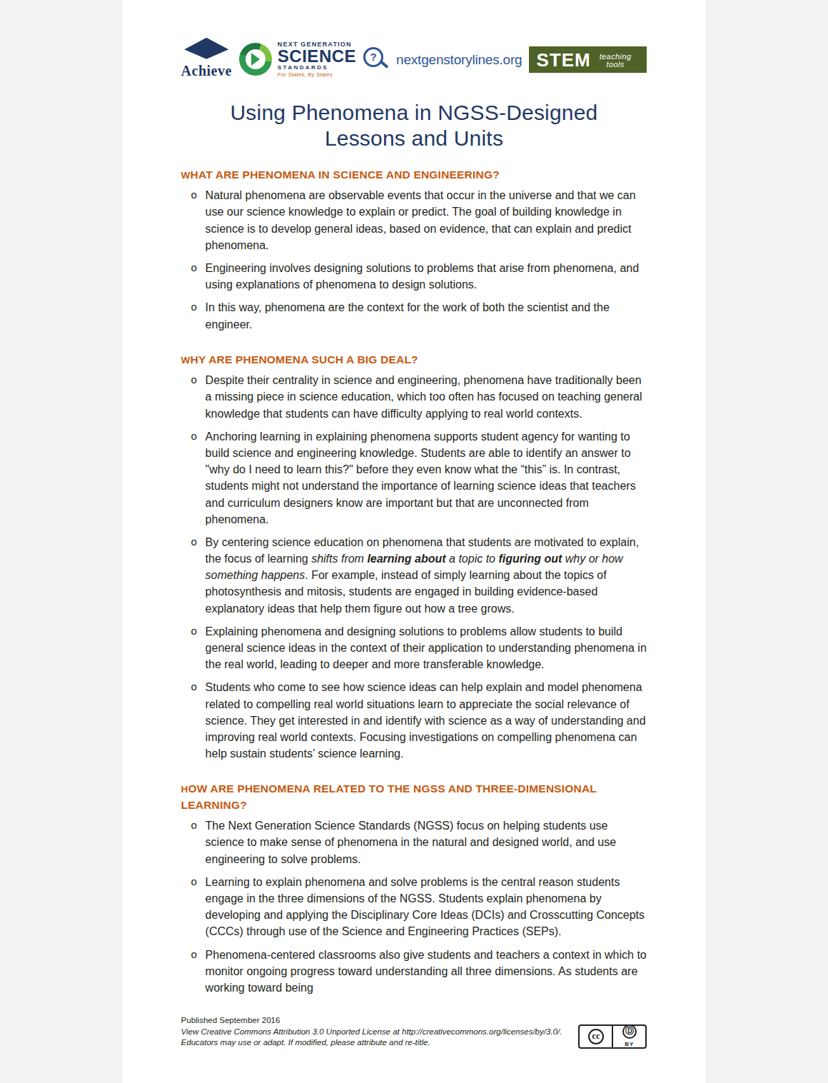Achieve
NEXT GENERATION
SCIENCE
STANDARDS
For States, By States
?
nextgenstorylines.org
STEM
teaching tools
Using Phenomena in NGSS-Designed
Lessons and Units
WHAT ARE PHENOMENA IN SCIENCE AND ENGINEERING?
Natural phenomena are observable events that occur in the universe and that we can use our science knowledge to explain or predict. The goal of building knowledge in science is to develop general ideas, based on evidence, that can explain and predict phenomena.
Engineering involves designing solutions to problems that arise from phenomena, and using explanations of phenomena to design solutions.
In this way, phenomena are the context for the work of both the scientist and the engineer.
WHY ARE PHENOMENA SUCH A BIG DEAL?
Despite their centrality in science and engineering, phenomena have traditionally been a missing piece in science education, which too often has focused on teaching general knowledge that students can have difficulty applying to real world contexts.
Anchoring learning in explaining phenomena supports student agency for wanting to build science and engineering knowledge. Students are able to identify an answer to "why do I need to learn this?" before they even know what the “this” is. In contrast, students might not understand the importance of learning science ideas that teachers and curriculum designers know are important but that are unconnected from phenomena.
By centering science education on phenomena that students are motivated to explain, the focus of learning shifts from learning about a topic to figuring out why or how something happens. For example, instead of simply learning about the topics of photosynthesis and mitosis, students are engaged in building evidence-based explanatory ideas that help them figure out how a tree grows.
Explaining phenomena and designing solutions to problems allow students to build general science ideas in the context of their application to understanding phenomena in the real world, leading to deeper and more transferable knowledge.
Students who come to see how science ideas can help explain and model phenomena related to compelling real world situations learn to appreciate the social relevance of science. They get interested in and identify with science as a way of understanding and improving real world contexts. Focusing investigations on compelling phenomena can help sustain students’ science learning.
HOW ARE PHENOMENA RELATED TO THE NGSS AND THREE-DIMENSIONAL LEARNING?
The Next Generation Science Standards (NGSS) focus on helping students use science to make sense of phenomena in the natural and designed world, and use engineering to solve problems.
Learning to explain phenomena and solve problems is the central reason students engage in the three dimensions of the NGSS. Students explain phenomena by developing and applying the Disciplinary Core Ideas (DCIs) and Crosscutting Concepts (CCCs) through use of the Science and Engineering Practices (SEPs).
Phenomena-centered classrooms also give students and teachers a context in which to monitor ongoing progress toward understanding all three dimensions. As students are working toward being
Published September 2016
View Creative Commons Attribution 3.0 Unported License at http://creativecommons.org/licenses/by/3.0/.
Educators may use or adapt. If modified, please attribute and re-title.
cc
Ⓓ
BY